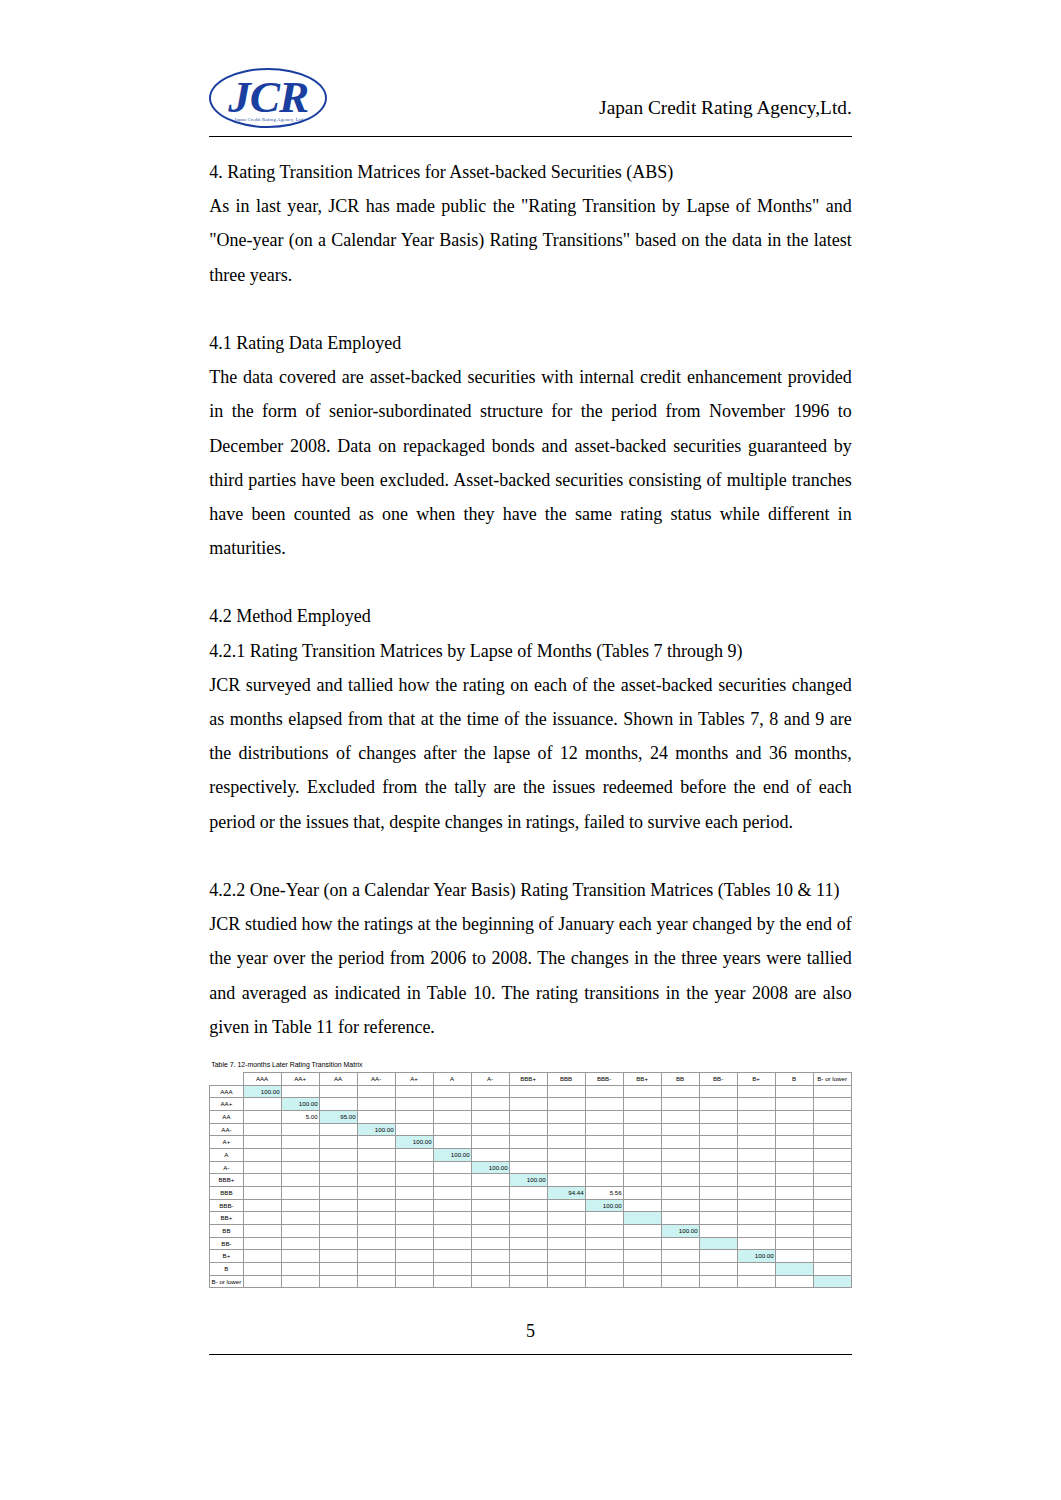JCR
Japan Credit Rating Agency, Ltd.
Japan Credit Rating Agency,Ltd.
4. Rating Transition Matrices for Asset-backed Securities (ABS)
As in last year, JCR has made public the "Rating Transition by Lapse of Months" and "One-year (on a Calendar Year Basis) Rating Transitions" based on the data in the latest three years.
4.1 Rating Data Employed
The data covered are asset-backed securities with internal credit enhancement provided in the form of senior-subordinated structure for the period from November 1996 to December 2008. Data on repackaged bonds and asset-backed securities guaranteed by third parties have been excluded. Asset-backed securities consisting of multiple tranches have been counted as one when they have the same rating status while different in maturities.
4.2 Method Employed
4.2.1 Rating Transition Matrices by Lapse of Months (Tables 7 through 9)
JCR surveyed and tallied how the rating on each of the asset-backed securities changed as months elapsed from that at the time of the issuance. Shown in Tables 7, 8 and 9 are the distributions of changes after the lapse of 12 months, 24 months and 36 months, respectively. Excluded from the tally are the issues redeemed before the end of each period or the issues that, despite changes in ratings, failed to survive each period.
4.2.2 One-Year (on a Calendar Year Basis) Rating Transition Matrices (Tables 10 & 11)
JCR studied how the ratings at the beginning of January each year changed by the end of the year over the period from 2006 to 2008. The changes in the three years were tallied and averaged as indicated in Table 10. The rating transitions in the year 2008 are also given in Table 11 for reference.
Table 7. 12-months Later Rating Transition Matrix
| | AAA | AA+ | AA | AA- | A+ | A | A- | BBB+ | BBB | BBB- | BB+ | BB | BB- | B+ | B | B- or lower |
| --- | --- | --- | --- | --- | --- | --- | --- | --- | --- | --- | --- | --- | --- | --- | --- | --- |
| AAA | 100.00 | | | | | | | | | | | | | | | |
| AA+ | | 100.00 | | | | | | | | | | | | | | |
| AA | | 5.00 | 95.00 | | | | | | | | | | | | | |
| AA- | | | | 100.00 | | | | | | | | | | | | |
| A+ | | | | | 100.00 | | | | | | | | | | | |
| A | | | | | | 100.00 | | | | | | | | | | |
| A- | | | | | | | 100.00 | | | | | | | | | |
| BBB+ | | | | | | | | 100.00 | | | | | | | | |
| BBB | | | | | | | | | 94.44 | 5.56 | | | | | | |
| BBB- | | | | | | | | | | 100.00 | | | | | | |
| BB+ | | | | | | | | | | | | | | | | |
| BB | | | | | | | | | | | | 100.00 | | | | |
| BB- | | | | | | | | | | | | | | | | |
| B+ | | | | | | | | | | | | | | 100.00 | | |
| B | | | | | | | | | | | | | | | | |
| B- or lower | | | | | | | | | | | | | | | | |
5